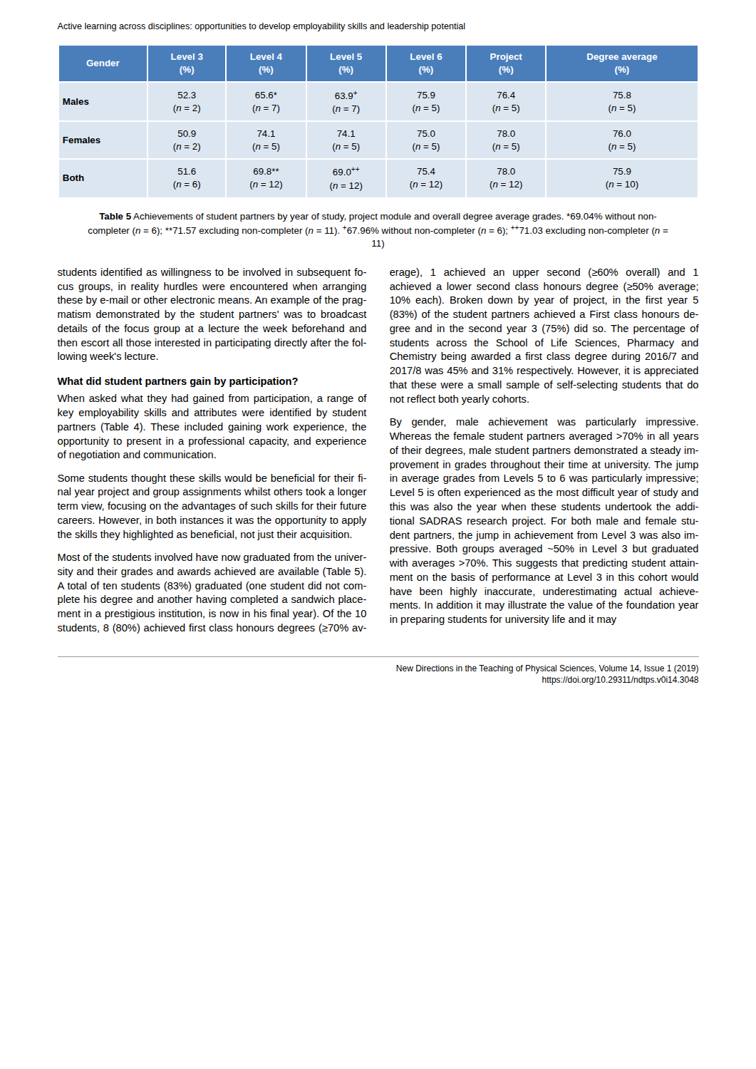Active learning across disciplines: opportunities to develop employability skills and leadership potential
| Gender | Level 3 (%) | Level 4 (%) | Level 5 (%) | Level 6 (%) | Project (%) | Degree average (%) |
| --- | --- | --- | --- | --- | --- | --- |
| Males | 52.3 ( n = 2) | 65.6* ( n = 7) | 63.9 + ( n = 7) | 75.9 ( n = 5) | 76.4 ( n = 5) | 75.8 ( n = 5) |
| Females | 50.9 ( n = 2) | 74.1 ( n = 5) | 74.1 ( n = 5) | 75.0 ( n = 5) | 78.0 ( n = 5) | 76.0 ( n = 5) |
| Both | 51.6 ( n = 6) | 69.8** ( n = 12) | 69.0 ++ ( n = 12) | 75.4 ( n = 12) | 78.0 ( n = 12) | 75.9 ( n = 10) |
Table 5 Achievements of student partners by year of study, project module and overall degree average grades. *69.04% without non-completer (n = 6); **71.57 excluding non-completer (n = 11). +67.96% without non-completer (n = 6); ++71.03 excluding non-completer (n = 11)
students identified as willingness to be involved in subsequent focus groups, in reality hurdles were encountered when arranging these by e-mail or other electronic means. An example of the pragmatism demonstrated by the student partners' was to broadcast details of the focus group at a lecture the week beforehand and then escort all those interested in participating directly after the following week's lecture.
What did student partners gain by participation?
When asked what they had gained from participation, a range of key employability skills and attributes were identified by student partners (Table 4). These included gaining work experience, the opportunity to present in a professional capacity, and experience of negotiation and communication.
Some students thought these skills would be beneficial for their final year project and group assignments whilst others took a longer term view, focusing on the advantages of such skills for their future careers. However, in both instances it was the opportunity to apply the skills they highlighted as beneficial, not just their acquisition.
Most of the students involved have now graduated from the university and their grades and awards achieved are available (Table 5). A total of ten students (83%) graduated (one student did not complete his degree and another having completed a sandwich placement in a prestigious institution, is now in his final year). Of the 10 students, 8 (80%) achieved first class honours degrees (≥70% average), 1 achieved an upper second (≥60% overall) and 1 achieved a lower second class honours degree (≥50% average; 10% each). Broken down by year of project, in the first year 5 (83%) of the student partners achieved a First class honours degree and in the second year 3 (75%) did so. The percentage of students across the School of Life Sciences, Pharmacy and Chemistry being awarded a first class degree during 2016/7 and 2017/8 was 45% and 31% respectively. However, it is appreciated that these were a small sample of self-selecting students that do not reflect both yearly cohorts.
By gender, male achievement was particularly impressive. Whereas the female student partners averaged >70% in all years of their degrees, male student partners demonstrated a steady improvement in grades throughout their time at university. The jump in average grades from Levels 5 to 6 was particularly impressive; Level 5 is often experienced as the most difficult year of study and this was also the year when these students undertook the additional SADRAS research project. For both male and female student partners, the jump in achievement from Level 3 was also impressive. Both groups averaged ~50% in Level 3 but graduated with averages >70%. This suggests that predicting student attainment on the basis of performance at Level 3 in this cohort would have been highly inaccurate, underestimating actual achievements. In addition it may illustrate the value of the foundation year in preparing students for university life and it may
New Directions in the Teaching of Physical Sciences, Volume 14, Issue 1 (2019)
https://doi.org/10.29311/ndtps.v0i14.3048